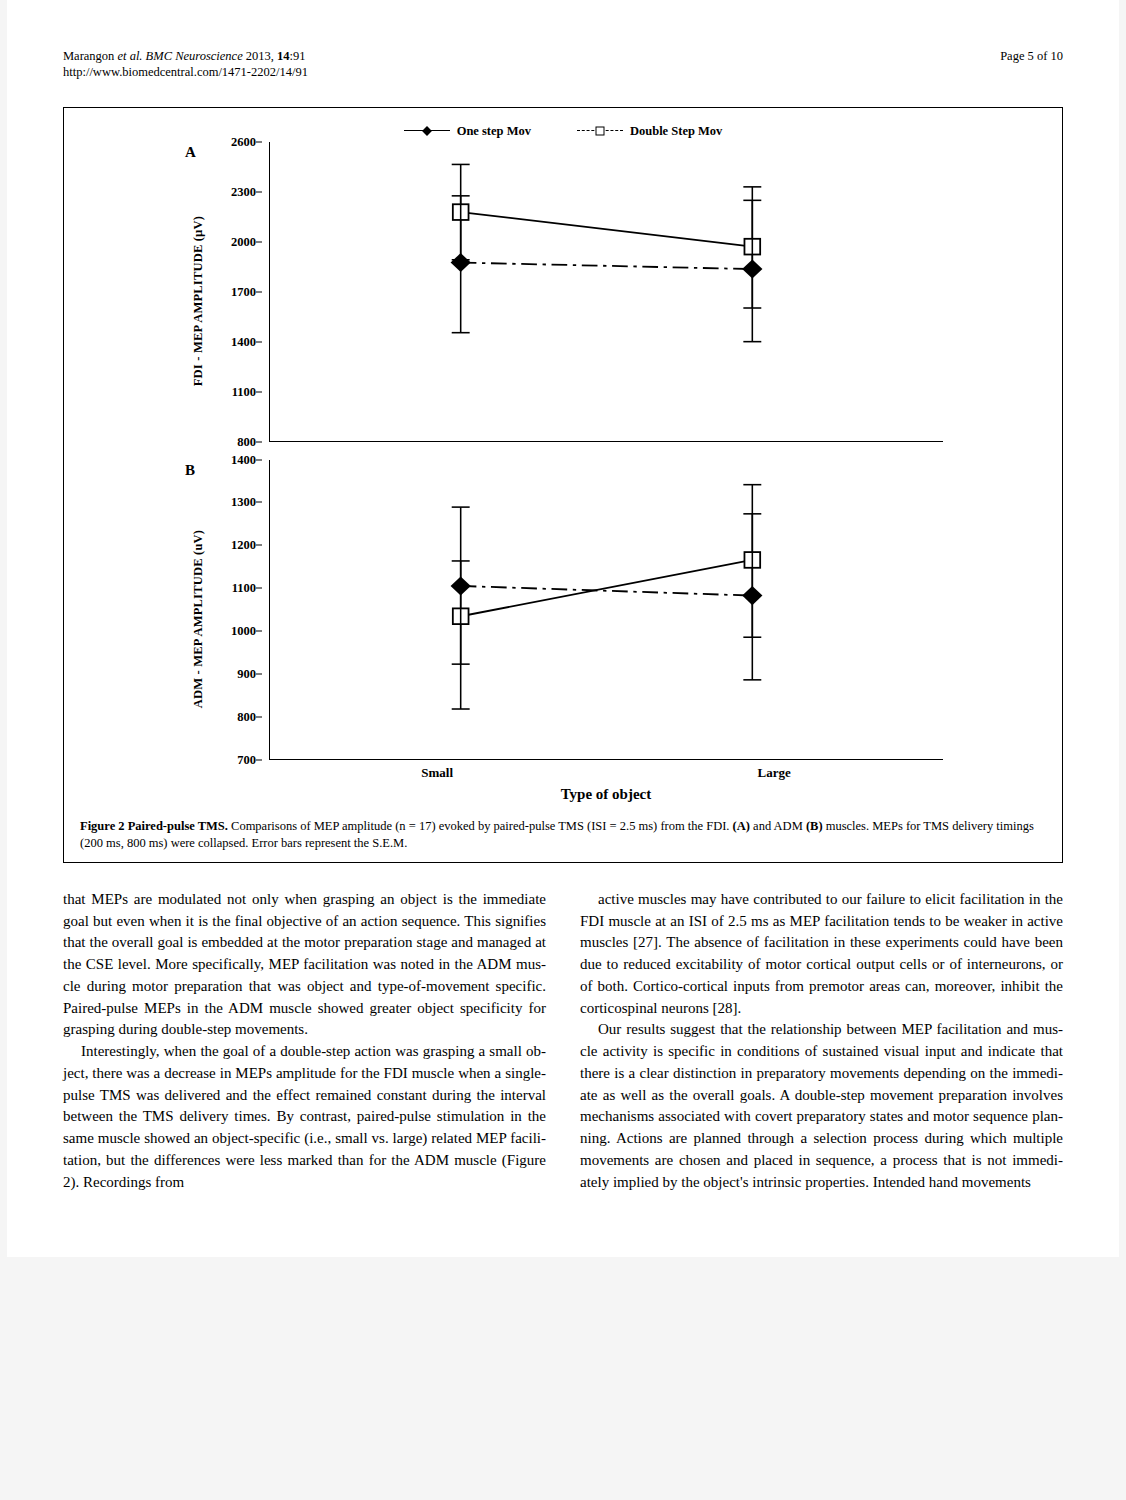Marangon et al. BMC Neuroscience 2013, 14:91
http://www.biomedcentral.com/1471-2202/14/91
Page 5 of 10
One step Mov
Double Step Mov
A
FDI - MEP AMPLITUDE (µV)
2600 2300 2000 1700 1400 1100 800
B
ADM - MEP AMPLITUDE (uV)
1400 1300 1200 1100 1000 900 800 700
Small Large
Type of object
Figure 2 Paired-pulse TMS. Comparisons of MEP amplitude (n = 17) evoked by paired-pulse TMS (ISI = 2.5 ms) from the FDI. (A) and ADM (B) muscles. MEPs for TMS delivery timings (200 ms, 800 ms) were collapsed. Error bars represent the S.E.M.
that MEPs are modulated not only when grasping an object is the immediate goal but even when it is the final objective of an action sequence. This signifies that the overall goal is embedded at the motor preparation stage and managed at the CSE level. More specifically, MEP facilitation was noted in the ADM muscle during motor preparation that was object and type-of-movement specific. Paired-pulse MEPs in the ADM muscle showed greater object specificity for grasping during double-step movements.
Interestingly, when the goal of a double-step action was grasping a small object, there was a decrease in MEPs amplitude for the FDI muscle when a single-pulse TMS was delivered and the effect remained constant during the interval between the TMS delivery times. By contrast, paired-pulse stimulation in the same muscle showed an object-specific (i.e., small vs. large) related MEP facilitation, but the differences were less marked than for the ADM muscle (Figure 2). Recordings from
active muscles may have contributed to our failure to elicit facilitation in the FDI muscle at an ISI of 2.5 ms as MEP facilitation tends to be weaker in active muscles [27]. The absence of facilitation in these experiments could have been due to reduced excitability of motor cortical output cells or of interneurons, or of both. Cortico-cortical inputs from premotor areas can, moreover, inhibit the corticospinal neurons [28].
Our results suggest that the relationship between MEP facilitation and muscle activity is specific in conditions of sustained visual input and indicate that there is a clear distinction in preparatory movements depending on the immediate as well as the overall goals. A double-step movement preparation involves mechanisms associated with covert preparatory states and motor sequence planning. Actions are planned through a selection process during which multiple movements are chosen and placed in sequence, a process that is not immediately implied by the object's intrinsic properties. Intended hand movements